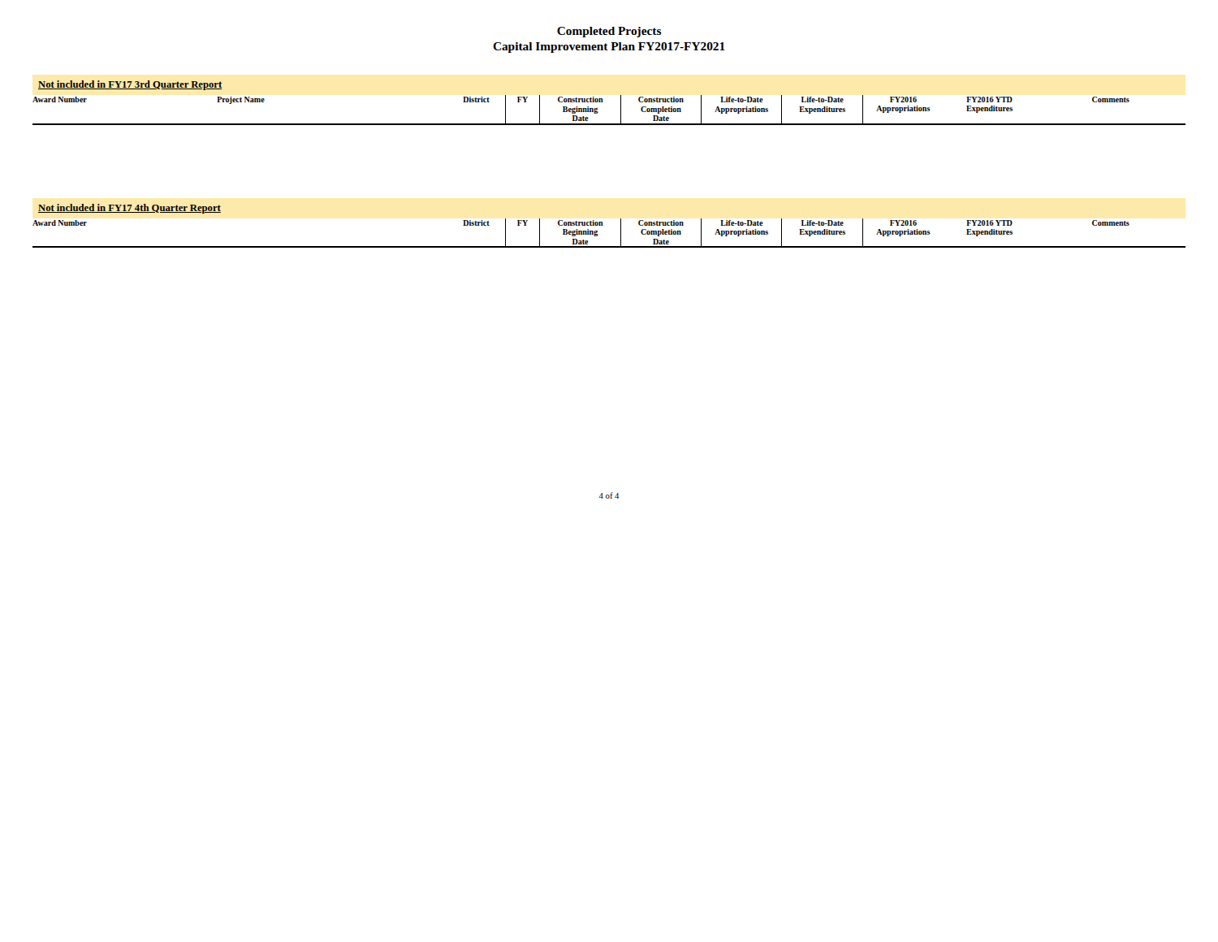Completed Projects
Capital Improvement Plan FY2017-FY2021
| Not included in FY17 3rd Quarter Report |
| Award Number | Project Name | District | FY | Construction Beginning Date | Construction Completion Date | Life-to-Date Appropriations | Life-to-Date Expenditures | FY2016 Appropriations | FY2016 YTD Expenditures | Comments |
| Not included in FY17 4th Quarter Report |
| Award Number | District | FY | Construction Beginning Date | Construction Completion Date | Life-to-Date Appropriations | Life-to-Date Expenditures | FY2016 Appropriations | FY2016 YTD Expenditures | Comments |
4 of 4